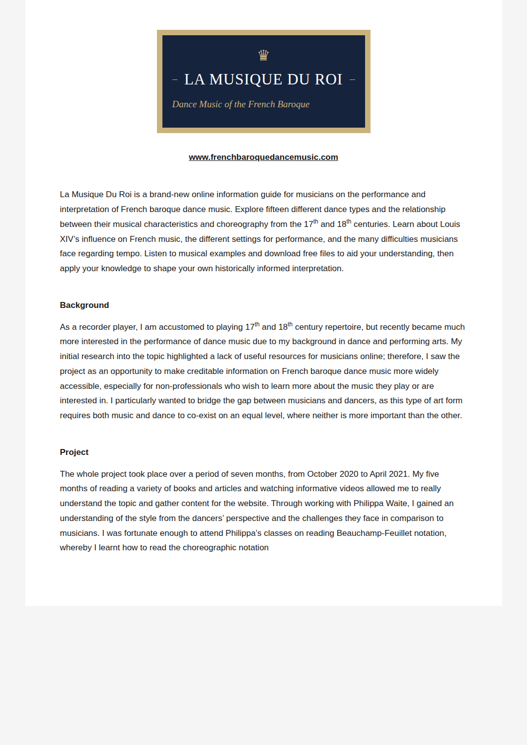♛
LA MUSIQUE DU ROI
Dance Music of the French Baroque
www.frenchbaroquedancemusic.com
La Musique Du Roi is a brand-new online information guide for musicians on the performance and interpretation of French baroque dance music. Explore fifteen different dance types and the relationship between their musical characteristics and choreography from the 17th and 18th centuries. Learn about Louis XIV’s influence on French music, the different settings for performance, and the many difficulties musicians face regarding tempo. Listen to musical examples and download free files to aid your understanding, then apply your knowledge to shape your own historically informed interpretation.
Background
As a recorder player, I am accustomed to playing 17th and 18th century repertoire, but recently became much more interested in the performance of dance music due to my background in dance and performing arts. My initial research into the topic highlighted a lack of useful resources for musicians online; therefore, I saw the project as an opportunity to make creditable information on French baroque dance music more widely accessible, especially for non-professionals who wish to learn more about the music they play or are interested in. I particularly wanted to bridge the gap between musicians and dancers, as this type of art form requires both music and dance to co-exist on an equal level, where neither is more important than the other.
Project
The whole project took place over a period of seven months, from October 2020 to April 2021. My five months of reading a variety of books and articles and watching informative videos allowed me to really understand the topic and gather content for the website. Through working with Philippa Waite, I gained an understanding of the style from the dancers’ perspective and the challenges they face in comparison to musicians. I was fortunate enough to attend Philippa’s classes on reading Beauchamp-Feuillet notation, whereby I learnt how to read the choreographic notation